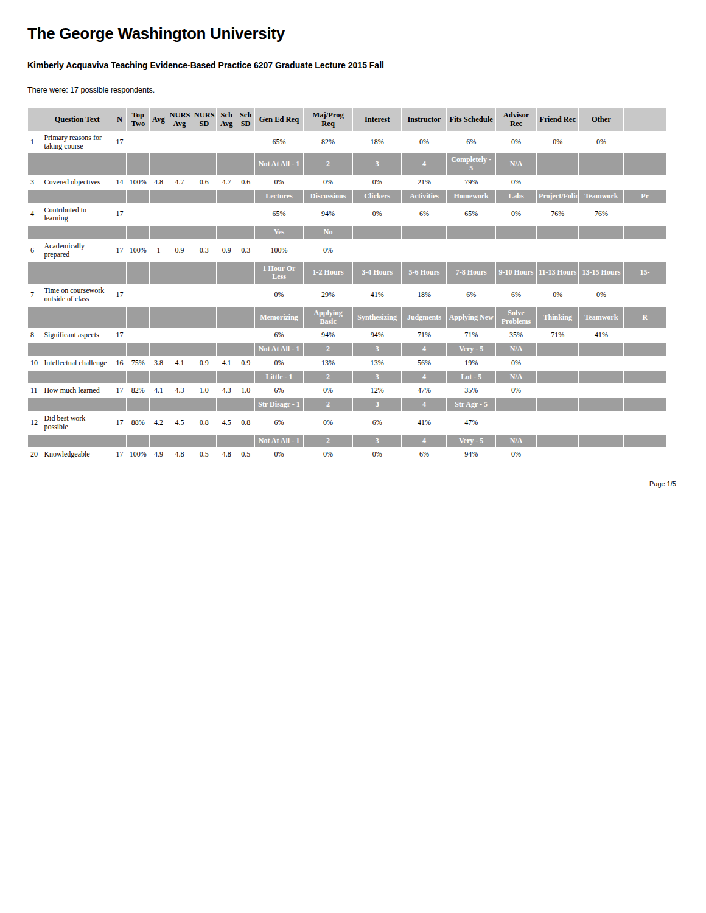The George Washington University
Kimberly Acquaviva Teaching Evidence-Based Practice 6207 Graduate Lecture 2015 Fall
There were: 17 possible respondents.
| | Question Text | N | Top Two | Avg | NURS Avg | NURS SD | Sch Avg | Sch SD | Gen Ed Req | Maj/Prog Req | Interest | Instructor | Fits Schedule | Advisor Rec | Friend Rec | Other | |
| 1 | Primary reasons for taking course | 17 | | | | | | | 65% | 82% | 18% | 0% | 6% | 0% | 0% | 0% | |
| | | | | | | | | | Not At All - 1 | 2 | 3 | 4 | Completely - 5 | N/A | | | |
| 3 | Covered objectives | 14 | 100% | 4.8 | 4.7 | 0.6 | 4.7 | 0.6 | 0% | 0% | 0% | 21% | 79% | 0% | | | |
| | | | | | | | | | Lectures | Discussions | Clickers | Activities | Homework | Labs | Project/Folio | Teamwork | Pr |
| 4 | Contributed to learning | 17 | | | | | | | 65% | 94% | 0% | 6% | 65% | 0% | 76% | 76% | |
| | | | | | | | | | Yes | No | | | | | | | |
| 6 | Academically prepared | 17 | 100% | 1 | 0.9 | 0.3 | 0.9 | 0.3 | 100% | 0% | | | | | | | |
| | | | | | | | | | 1 Hour Or Less | 1-2 Hours | 3-4 Hours | 5-6 Hours | 7-8 Hours | 9-10 Hours | 11-13 Hours | 13-15 Hours | 15- |
| 7 | Time on coursework outside of class | 17 | | | | | | | 0% | 29% | 41% | 18% | 6% | 6% | 0% | 0% | |
| | | | | | | | | | Memorizing | Applying Basic | Synthesizing | Judgments | Applying New | Solve Problems | Thinking | Teamwork | R |
| 8 | Significant aspects | 17 | | | | | | | 6% | 94% | 94% | 71% | 71% | 35% | 71% | 41% | |
| | | | | | | | | | Not At All - 1 | 2 | 3 | 4 | Very - 5 | N/A | | | |
| 10 | Intellectual challenge | 16 | 75% | 3.8 | 4.1 | 0.9 | 4.1 | 0.9 | 0% | 13% | 13% | 56% | 19% | 0% | | | |
| | | | | | | | | | Little - 1 | 2 | 3 | 4 | Lot - 5 | N/A | | | |
| 11 | How much learned | 17 | 82% | 4.1 | 4.3 | 1.0 | 4.3 | 1.0 | 6% | 0% | 12% | 47% | 35% | 0% | | | |
| | | | | | | | | | Str Disagr - 1 | 2 | 3 | 4 | Str Agr - 5 | | | | |
| 12 | Did best work possible | 17 | 88% | 4.2 | 4.5 | 0.8 | 4.5 | 0.8 | 6% | 0% | 6% | 41% | 47% | | | | |
| | | | | | | | | | Not At All - 1 | 2 | 3 | 4 | Very - 5 | N/A | | | |
| 20 | Knowledgeable | 17 | 100% | 4.9 | 4.8 | 0.5 | 4.8 | 0.5 | 0% | 0% | 0% | 6% | 94% | 0% | | | |
Page 1/5